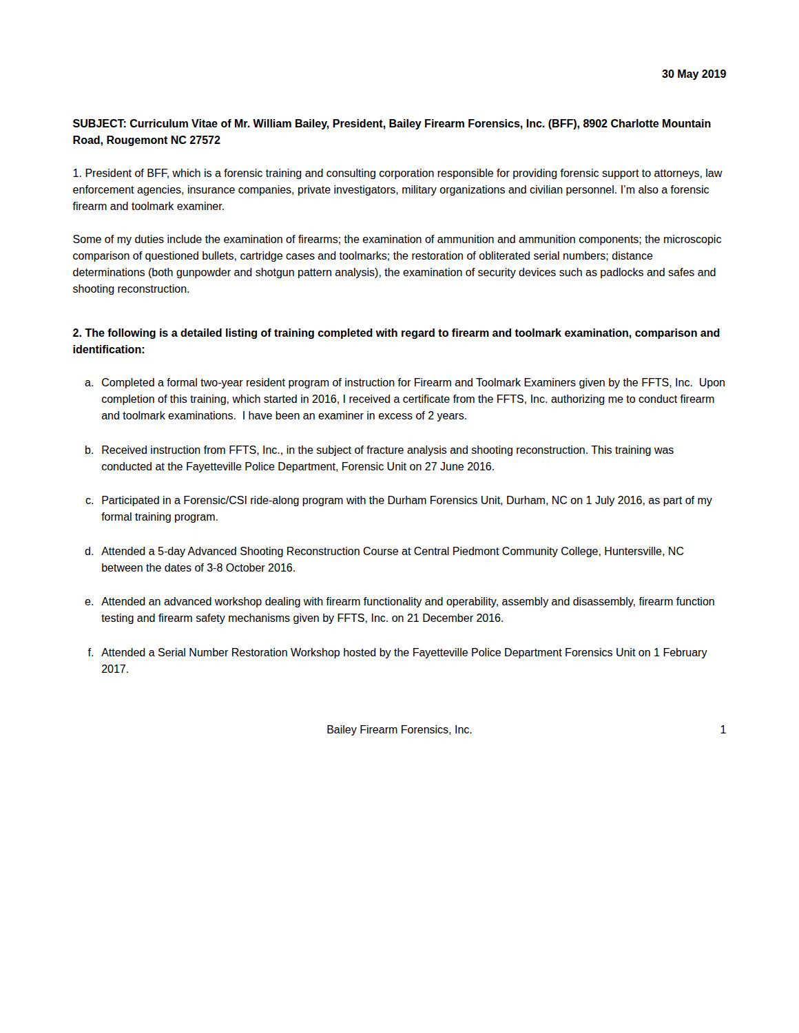30 May 2019
SUBJECT: Curriculum Vitae of Mr. William Bailey, President, Bailey Firearm Forensics, Inc. (BFF), 8902 Charlotte Mountain Road, Rougemont NC 27572
1. President of BFF, which is a forensic training and consulting corporation responsible for providing forensic support to attorneys, law enforcement agencies, insurance companies, private investigators, military organizations and civilian personnel. I’m also a forensic firearm and toolmark examiner.
Some of my duties include the examination of firearms; the examination of ammunition and ammunition components; the microscopic comparison of questioned bullets, cartridge cases and toolmarks; the restoration of obliterated serial numbers; distance determinations (both gunpowder and shotgun pattern analysis), the examination of security devices such as padlocks and safes and shooting reconstruction.
2. The following is a detailed listing of training completed with regard to firearm and toolmark examination, comparison and identification:
Completed a formal two-year resident program of instruction for Firearm and Toolmark Examiners given by the FFTS, Inc. Upon completion of this training, which started in 2016, I received a certificate from the FFTS, Inc. authorizing me to conduct firearm and toolmark examinations. I have been an examiner in excess of 2 years.
Received instruction from FFTS, Inc., in the subject of fracture analysis and shooting reconstruction. This training was conducted at the Fayetteville Police Department, Forensic Unit on 27 June 2016.
Participated in a Forensic/CSI ride-along program with the Durham Forensics Unit, Durham, NC on 1 July 2016, as part of my formal training program.
Attended a 5-day Advanced Shooting Reconstruction Course at Central Piedmont Community College, Huntersville, NC between the dates of 3-8 October 2016.
Attended an advanced workshop dealing with firearm functionality and operability, assembly and disassembly, firearm function testing and firearm safety mechanisms given by FFTS, Inc. on 21 December 2016.
Attended a Serial Number Restoration Workshop hosted by the Fayetteville Police Department Forensics Unit on 1 February 2017.
Bailey Firearm Forensics, Inc. 1